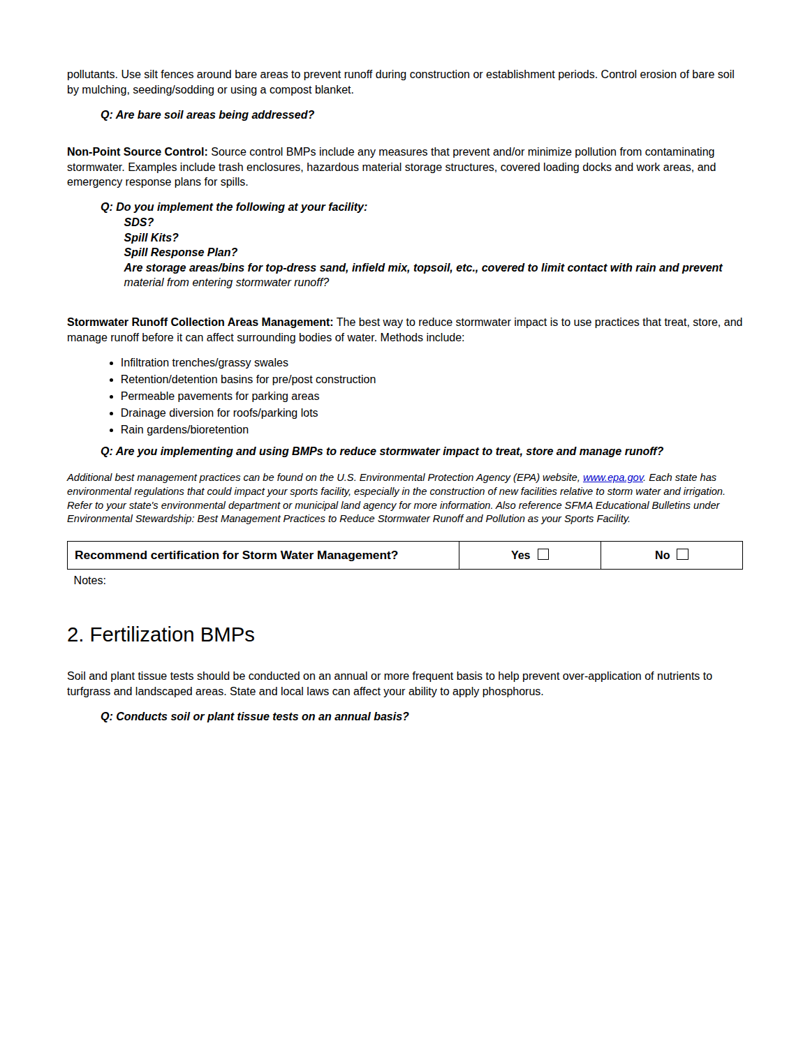pollutants. Use silt fences around bare areas to prevent runoff during construction or establishment periods. Control erosion of bare soil by mulching, seeding/sodding or using a compost blanket.
Q: Are bare soil areas being addressed?
Non-Point Source Control: Source control BMPs include any measures that prevent and/or minimize pollution from contaminating stormwater. Examples include trash enclosures, hazardous material storage structures, covered loading docks and work areas, and emergency response plans for spills.
Q: Do you implement the following at your facility:
SDS?
Spill Kits?
Spill Response Plan?
Are storage areas/bins for top-dress sand, infield mix, topsoil, etc., covered to limit contact with rain and prevent material from entering stormwater runoff?
Stormwater Runoff Collection Areas Management: The best way to reduce stormwater impact is to use practices that treat, store, and manage runoff before it can affect surrounding bodies of water. Methods include:
Infiltration trenches/grassy swales
Retention/detention basins for pre/post construction
Permeable pavements for parking areas
Drainage diversion for roofs/parking lots
Rain gardens/bioretention
Q: Are you implementing and using BMPs to reduce stormwater impact to treat, store and manage runoff?
Additional best management practices can be found on the U.S. Environmental Protection Agency (EPA) website, www.epa.gov. Each state has environmental regulations that could impact your sports facility, especially in the construction of new facilities relative to storm water and irrigation. Refer to your state's environmental department or municipal land agency for more information. Also reference SFMA Educational Bulletins under Environmental Stewardship: Best Management Practices to Reduce Stormwater Runoff and Pollution as your Sports Facility.
| Recommend certification for Storm Water Management? | Yes | No |
Notes:
2. Fertilization BMPs
Soil and plant tissue tests should be conducted on an annual or more frequent basis to help prevent over-application of nutrients to turfgrass and landscaped areas. State and local laws can affect your ability to apply phosphorus.
Q: Conducts soil or plant tissue tests on an annual basis?